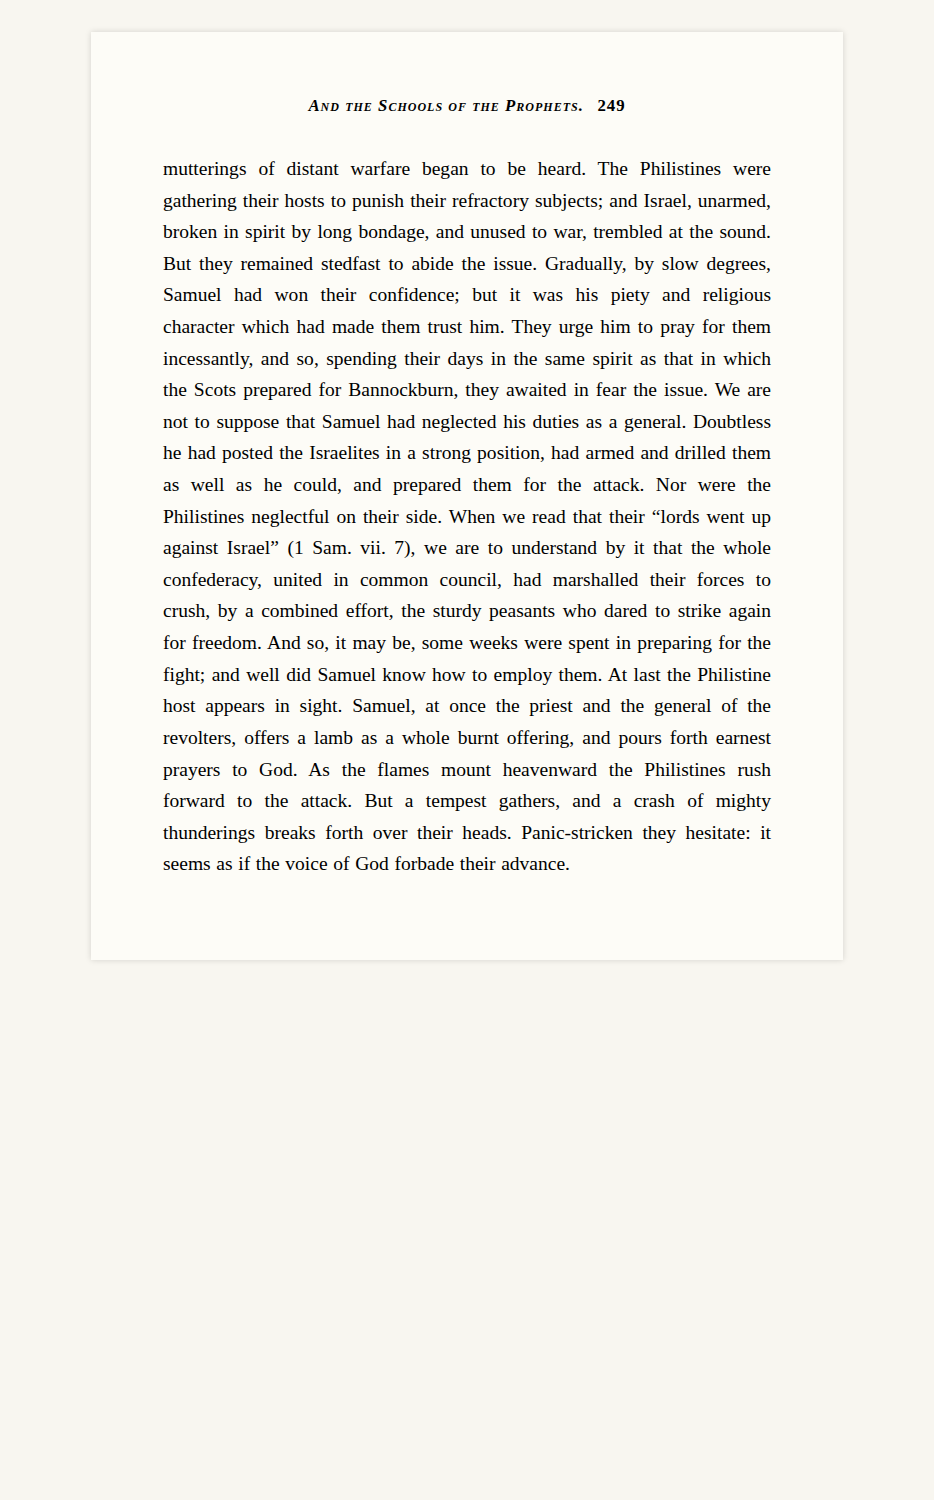And the Schools of the Prophets.249
mutterings of distant warfare began to be heard. The Philistines were gathering their hosts to punish their refractory subjects; and Israel, unarmed, broken in spirit by long bondage, and unused to war, trembled at the sound. But they remained stedfast to abide the issue. Gradually, by slow degrees, Samuel had won their confidence; but it was his piety and religious character which had made them trust him. They urge him to pray for them incessantly, and so, spending their days in the same spirit as that in which the Scots prepared for Bannockburn, they awaited in fear the issue. We are not to suppose that Samuel had neglected his duties as a general. Doubtless he had posted the Israelites in a strong position, had armed and drilled them as well as he could, and prepared them for the attack. Nor were the Philistines neglectful on their side. When we read that their “lords went up against Israel” (1 Sam. vii. 7), we are to understand by it that the whole confederacy, united in common council, had marshalled their forces to crush, by a combined effort, the sturdy peasants who dared to strike again for freedom. And so, it may be, some weeks were spent in preparing for the fight; and well did Samuel know how to employ them. At last the Philistine host appears in sight. Samuel, at once the priest and the general of the revolters, offers a lamb as a whole burnt offering, and pours forth earnest prayers to God. As the flames mount heavenward the Philistines rush forward to the attack. But a tempest gathers, and a crash of mighty thunderings breaks forth over their heads. Panic-stricken they hesitate: it seems as if the voice of God forbade their advance.